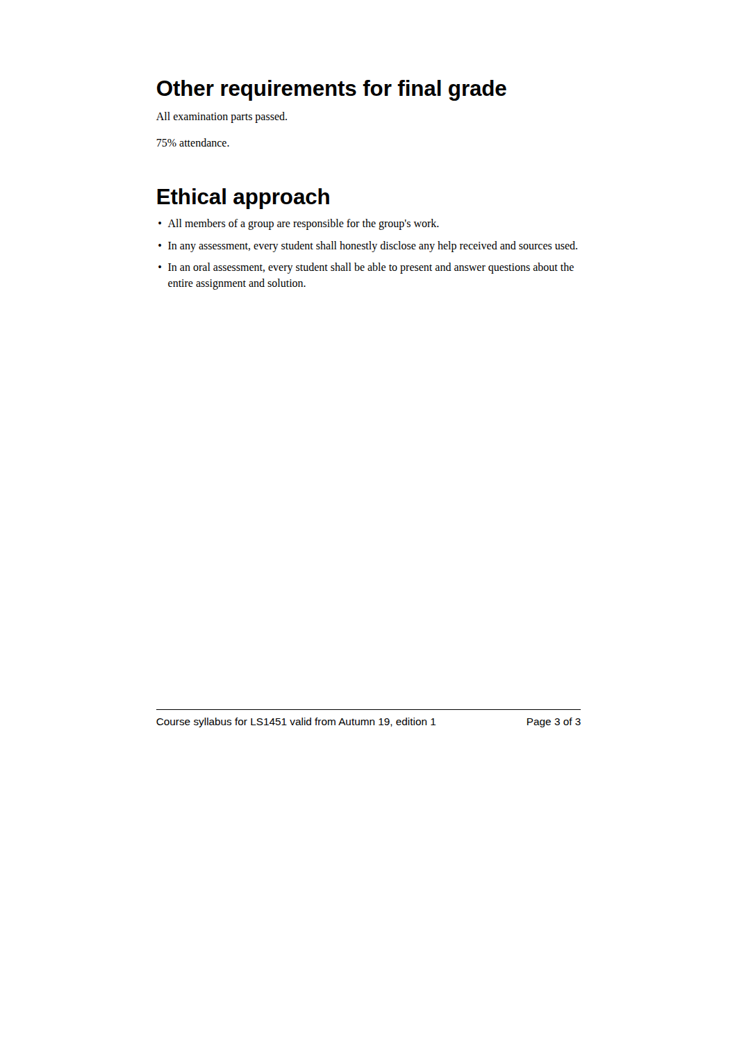Other requirements for final grade
All examination parts passed.
75% attendance.
Ethical approach
All members of a group are responsible for the group's work.
In any assessment, every student shall honestly disclose any help received and sources used.
In an oral assessment, every student shall be able to present and answer questions about the entire assignment and solution.
Course syllabus for LS1451 valid from Autumn 19, edition 1 Page 3 of 3